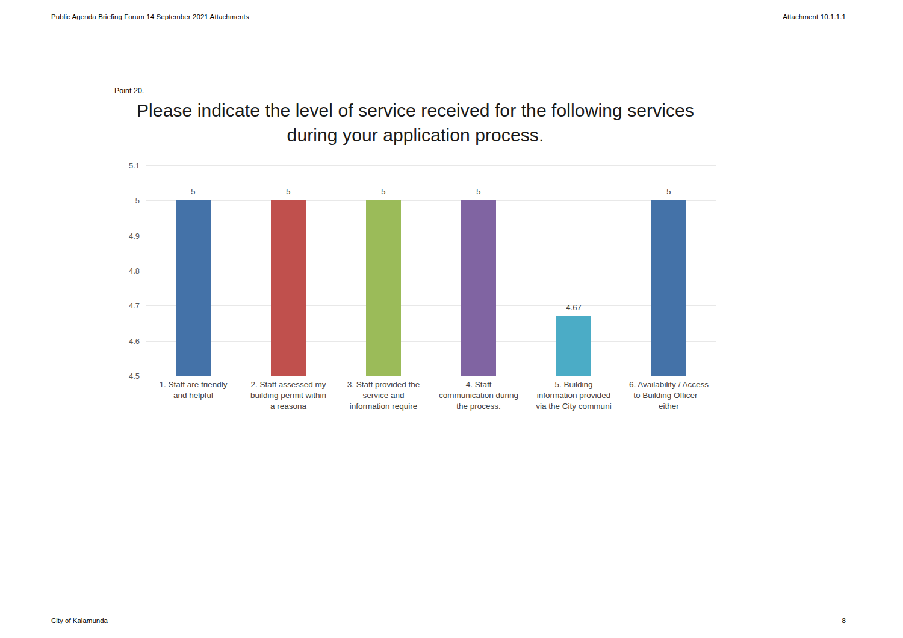Public Agenda Briefing Forum 14 September 2021 Attachments
Attachment 10.1.1.1
Point 20.
Please indicate the level of service received for the following services during your application process.
5.1 5 4.9 4.8 4.7 4.6 4.5
5
5
5
5
4.67
5
1. Staff are friendly and helpful
2. Staff assessed my building permit within a reasona
3. Staff provided the service and information require
4. Staff communication during the process.
5. Building information provided via the City communi
6. Availability / Access to Building Officer – either
City of Kalamunda
8